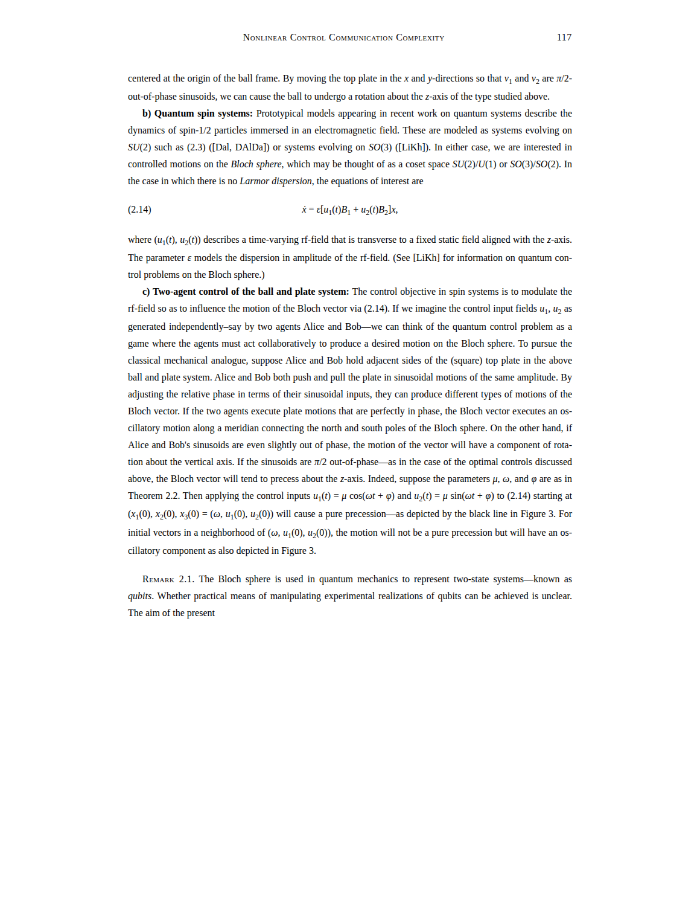Nonlinear Control Communication Complexity 117
centered at the origin of the ball frame. By moving the top plate in the x and y-directions so that v1 and v2 are π/2-out-of-phase sinusoids, we can cause the ball to undergo a rotation about the z-axis of the type studied above.
b) Quantum spin systems: Prototypical models appearing in recent work on quantum systems describe the dynamics of spin-1/2 particles immersed in an electromagnetic field. These are modeled as systems evolving on SU(2) such as (2.3) ([Dal, DAlDa]) or systems evolving on SO(3) ([LiKh]). In either case, we are interested in controlled motions on the Bloch sphere, which may be thought of as a coset space SU(2)/U(1) or SO(3)/SO(2). In the case in which there is no Larmor dispersion, the equations of interest are
(2.14) ẋ = ε[u1(t)B1 + u2(t)B2]x,
where (u1(t), u2(t)) describes a time-varying rf-field that is transverse to a fixed static field aligned with the z-axis. The parameter ε models the dispersion in amplitude of the rf-field. (See [LiKh] for information on quantum control problems on the Bloch sphere.)
c) Two-agent control of the ball and plate system: The control objective in spin systems is to modulate the rf-field so as to influence the motion of the Bloch vector via (2.14). If we imagine the control input fields u1, u2 as generated independently–say by two agents Alice and Bob—we can think of the quantum control problem as a game where the agents must act collaboratively to produce a desired motion on the Bloch sphere. To pursue the classical mechanical analogue, suppose Alice and Bob hold adjacent sides of the (square) top plate in the above ball and plate system. Alice and Bob both push and pull the plate in sinusoidal motions of the same amplitude. By adjusting the relative phase in terms of their sinusoidal inputs, they can produce different types of motions of the Bloch vector. If the two agents execute plate motions that are perfectly in phase, the Bloch vector executes an oscillatory motion along a meridian connecting the north and south poles of the Bloch sphere. On the other hand, if Alice and Bob's sinusoids are even slightly out of phase, the motion of the vector will have a component of rotation about the vertical axis. If the sinusoids are π/2 out-of-phase—as in the case of the optimal controls discussed above, the Bloch vector will tend to precess about the z-axis. Indeed, suppose the parameters μ, ω, and φ are as in Theorem 2.2. Then applying the control inputs u1(t) = μ cos(ωt + φ) and u2(t) = μ sin(ωt + φ) to (2.14) starting at (x1(0), x2(0), x3(0) = (ω, u1(0), u2(0)) will cause a pure precession—as depicted by the black line in Figure 3. For initial vectors in a neighborhood of (ω, u1(0), u2(0)), the motion will not be a pure precession but will have an oscillatory component as also depicted in Figure 3.
Remark 2.1. The Bloch sphere is used in quantum mechanics to represent two-state systems—known as qubits. Whether practical means of manipulating experimental realizations of qubits can be achieved is unclear. The aim of the present